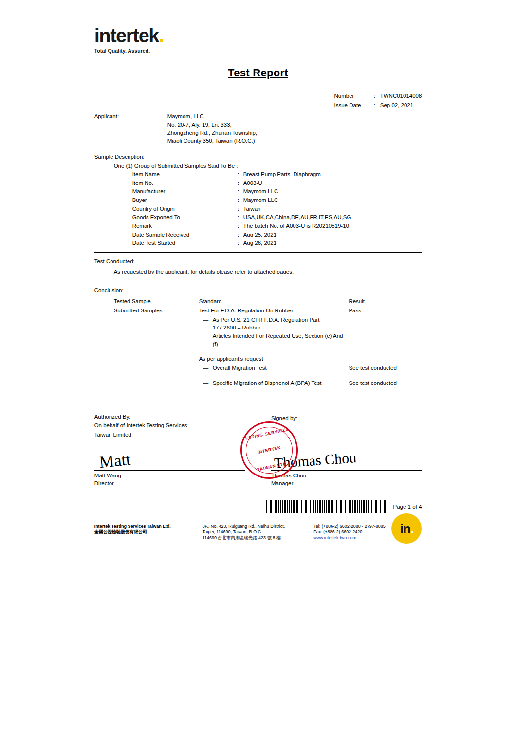intertek.
Total Quality. Assured.
Test Report
| Number | : | TWNC01014008 |
| Issue Date | : | Sep 02, 2021 |
Applicant:
Maymom, LLC
No. 20-7, Aly. 19, Ln. 333,
Zhongzheng Rd., Zhunan Township,
Miaoli County 350, Taiwan (R.O.C.)
Sample Description:
One (1) Group of Submitted Samples Said To Be :
| Item Name | : | Breast Pump Parts_Diaphragm |
| Item No. | : | A003-U |
| Manufacturer | : | Maymom LLC |
| Buyer | : | Maymom LLC |
| Country of Origin | : | Taiwan |
| Goods Exported To | : | USA,UK,CA,China,DE,AU,FR,IT,ES,AU,SG |
| Remark | : | The batch No. of A003-U is R20210519-10. |
| Date Sample Received | : | Aug 25, 2021 |
| Date Test Started | : | Aug 26, 2021 |
Test Conducted:
As requested by the applicant, for details please refer to attached pages.
Conclusion:
| Tested Sample | Standard | Result |
| Submitted Samples | Test For F.D.A. Regulation On Rubber | Pass |
| | As Per U.S. 21 CFR F.D.A. Regulation Part 177.2600 – Rubber Articles Intended For Repeated Use, Section (e) And (f) | |
| | As per applicant’s request | |
| | Overall Migration Test | See test conducted |
| | Specific Migration of Bisphenol A (BPA) Test | See test conducted |
Authorized By:
On behalf of Intertek Testing Services
Taiwan Limited
Matt
Matt Wang
Director
Signed by:
Thomas Chou
Thomas Chou
Manager
TESTING SERVICES
INTERTEK
TAIWAN LTD.
Page 1 of 4
Intertek Testing Services Taiwan Ltd.
全國公證檢驗股份有限公司
8F., No. 423, Ruiguang Rd., Neihu District,
Taipei, 114690, Taiwan, R.O.C.
114690 台北市內湖區瑞光路 423 號 8 樓
Tel: (+886-2) 6602-2888 · 2797-8885
Fax: (+886-2) 6602-2420
www.intertek-twn.com
in.